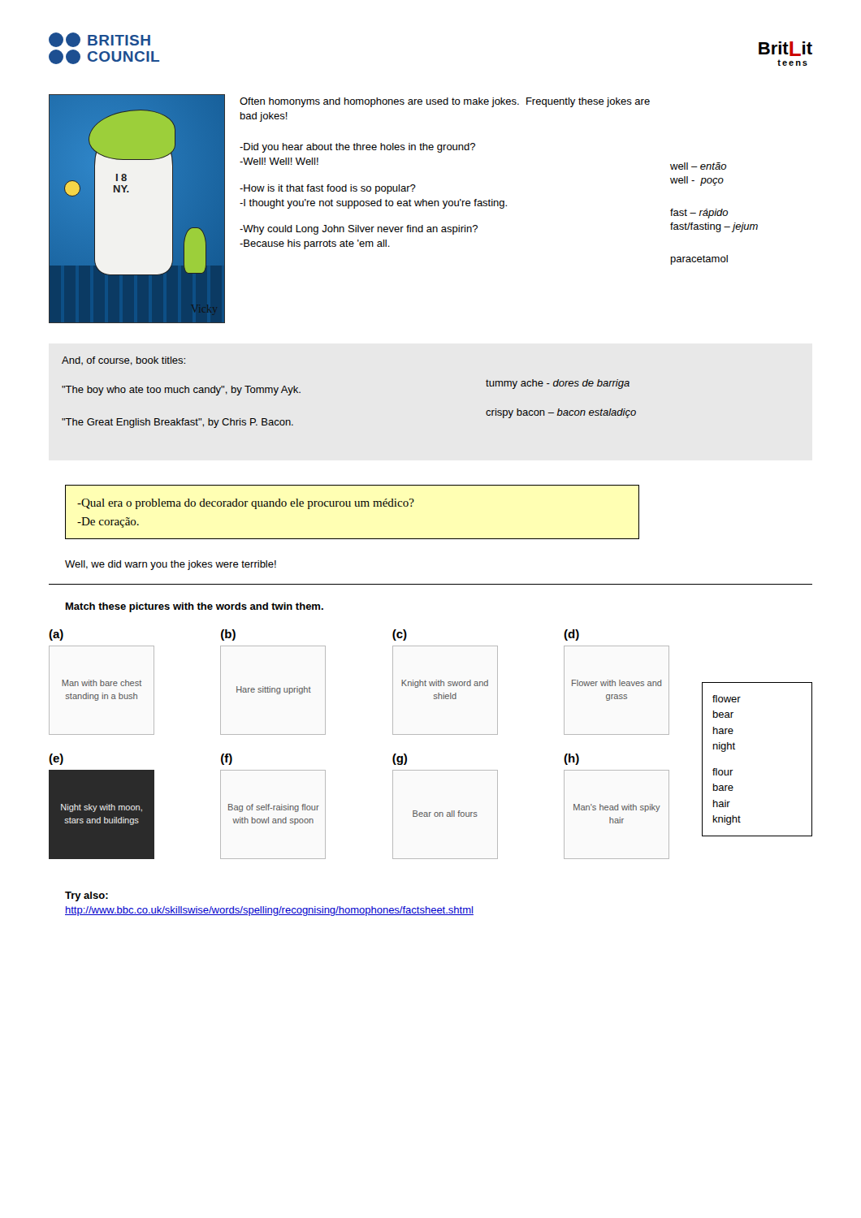BRITISH
COUNCIL
BritLit teens
I 8
NY.
Vicky
Often homonyms and homophones are used to make jokes. Frequently these jokes are bad jokes!
-Did you hear about the three holes in the ground?
-Well! Well! Well!
-How is it that fast food is so popular?
-I thought you're not supposed to eat when you're fasting.
-Why could Long John Silver never find an aspirin?
-Because his parrots ate 'em all.
well – então
well - poço
fast – rápido
fast/fasting – jejum
paracetamol
And, of course, book titles:
"The boy who ate too much candy", by Tommy Ayk.
"The Great English Breakfast", by Chris P. Bacon.
tummy ache - dores de barriga
crispy bacon – bacon estaladiço
-Qual era o problema do decorador quando ele procurou um médico?
-De coração.
Well, we did warn you the jokes were terrible!
Match these pictures with the words and twin them.
(a)
Man with bare chest standing in a bush
(b)
Hare sitting upright
(c)
Knight with sword and shield
(d)
Flower with leaves and grass
(e)
Night sky with moon, stars and buildings
(f)
Bag of self-raising flour with bowl and spoon
(g)
Bear on all fours
(h)
Man's head with spiky hair
flower
bear
hare
night
flour
bare
hair
knight
Try also:
http://www.bbc.co.uk/skillswise/words/spelling/recognising/homophones/factsheet.shtml